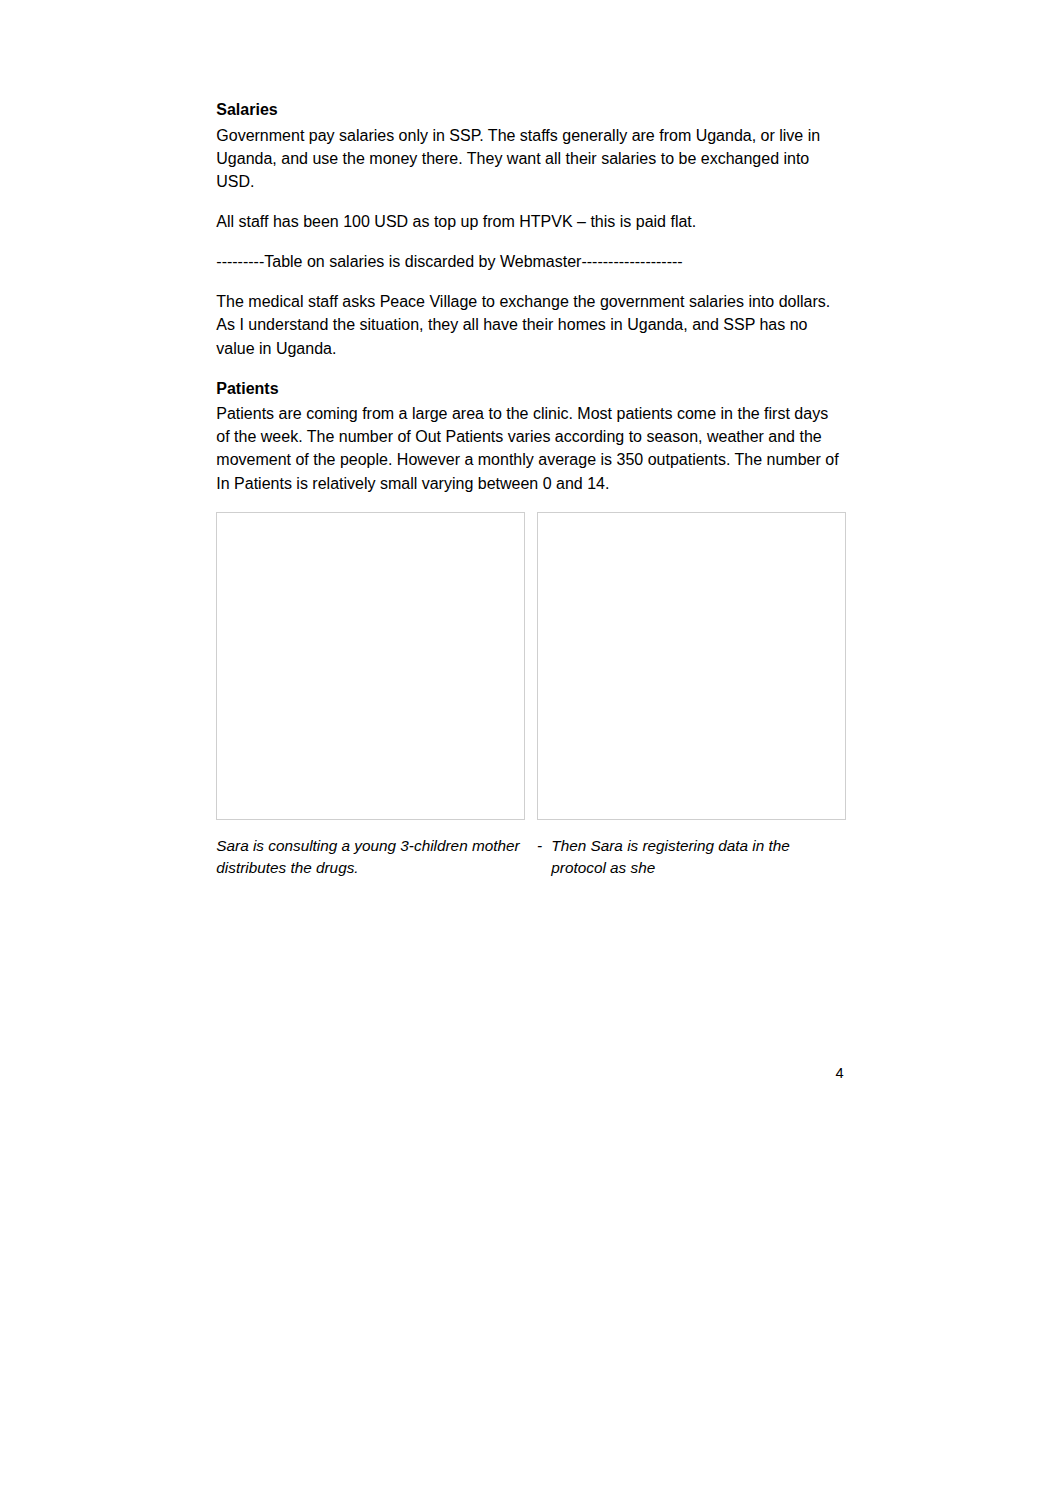Salaries
Government pay salaries only in SSP. The staffs generally are from Uganda, or live in Uganda, and use the money there. They want all their salaries to be exchanged into USD.
All staff has been 100 USD as top up from HTPVK – this is paid flat.
---------Table on salaries is discarded by Webmaster-------------------
The medical staff asks Peace Village to exchange the government salaries into dollars. As I understand the situation, they all have their homes in Uganda, and SSP has no value in Uganda.
Patients
Patients are coming from a large area to the clinic. Most patients come in the first days of the week. The number of Out Patients varies according to season, weather and the movement of the people. However a monthly average is 350 outpatients. The number of In Patients is relatively small varying between 0 and 14.
Sara is consulting a young 3-children mother distributes the drugs.
-Then Sara is registering data in the protocol as she
4